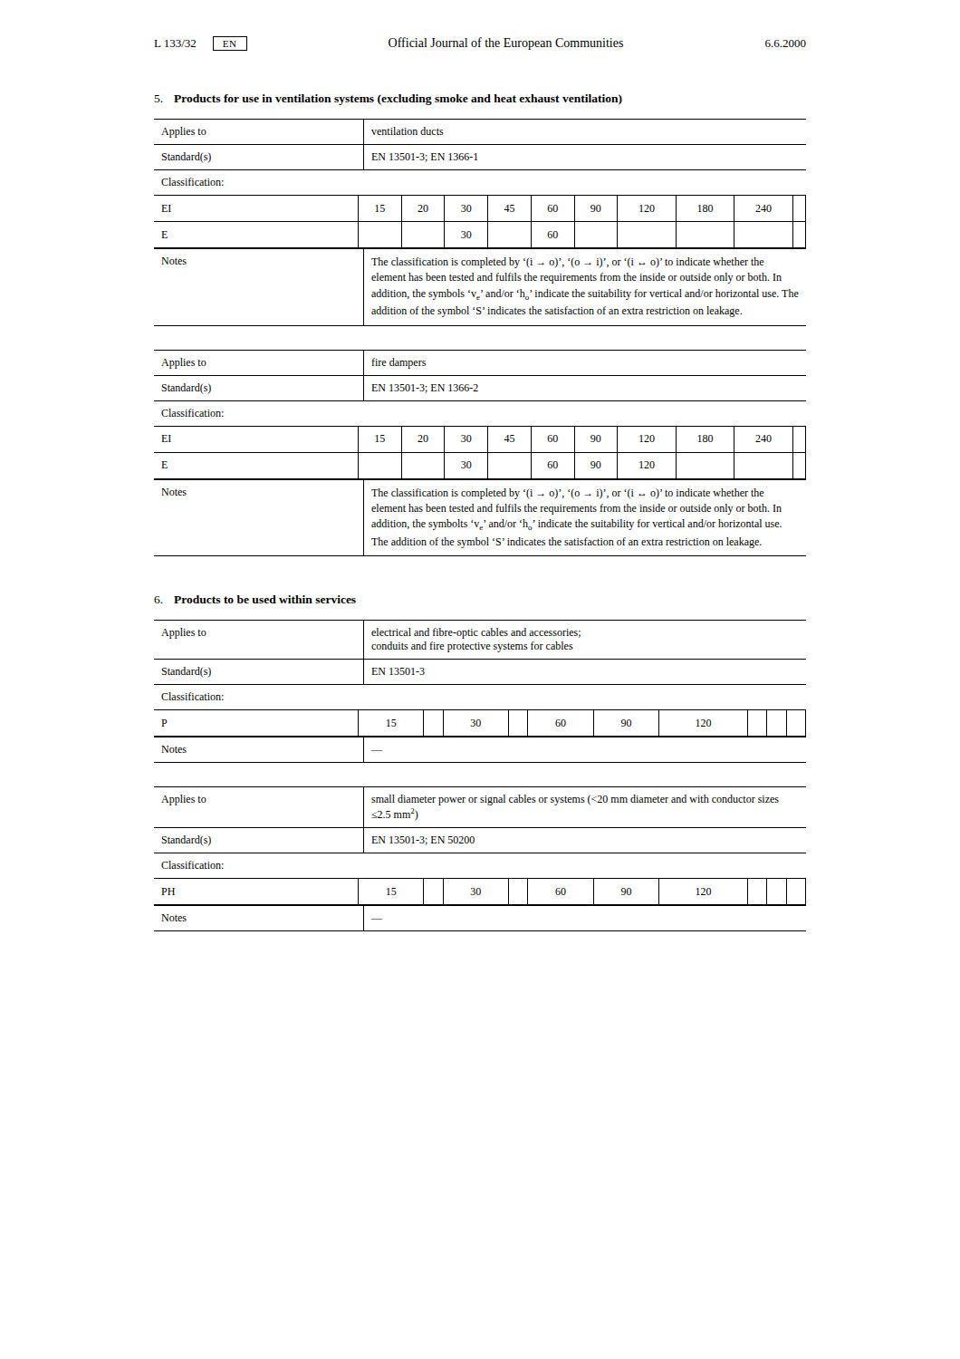L 133/32 EN
Official Journal of the European Communities
6.6.2000
5. Products for use in ventilation systems (excluding smoke and heat exhaust ventilation)
| Applies to | ventilation ducts |
| Standard(s) | EN 13501-3; EN 1366-1 |
| Classification: | |
| EI | 15 | 20 | 30 | 45 | 60 | 90 | 120 | 180 | 240 | |
| E | | | 30 | | 60 | | | | | |
| Notes | The classification is completed by ‘(i → o)’, ‘(o → i)’, or ‘(i ↔ o)’ to indicate whether the element has been tested and fulfils the requirements from the inside or outside only or both. In addition, the symbols ‘v e ’ and/or ‘h o ’ indicate the suitability for vertical and/or horizontal use. The addition of the symbol ‘S’ indicates the satisfaction of an extra restriction on leakage. |
| Applies to | fire dampers |
| Standard(s) | EN 13501-3; EN 1366-2 |
| Classification: | |
| EI | 15 | 20 | 30 | 45 | 60 | 90 | 120 | 180 | 240 | |
| E | | | 30 | | 60 | 90 | 120 | | | |
| Notes | The classification is completed by ‘(i → o)’, ‘(o → i)’, or ‘(i ↔ o)’ to indicate whether the element has been tested and fulfils the requirements from the inside or outside only or both. In addition, the symbolts ‘v e ’ and/or ‘h o ’ indicate the suitability for vertical and/or horizontal use. The addition of the symbol ‘S’ indicates the satisfaction of an extra restriction on leakage. |
6. Products to be used within services
| Applies to | electrical and fibre-optic cables and accessories; conduits and fire protective systems for cables |
| Standard(s) | EN 13501-3 |
| Classification: | |
| P | 15 | | 30 | | 60 | 90 | 120 | | | |
| Notes | — |
| Applies to | small diameter power or signal cables or systems (<20 mm diameter and with conductor sizes ≤2.5 mm 2 ) |
| Standard(s) | EN 13501-3; EN 50200 |
| Classification: | |
| PH | 15 | | 30 | | 60 | 90 | 120 | | | |
| Notes | — |